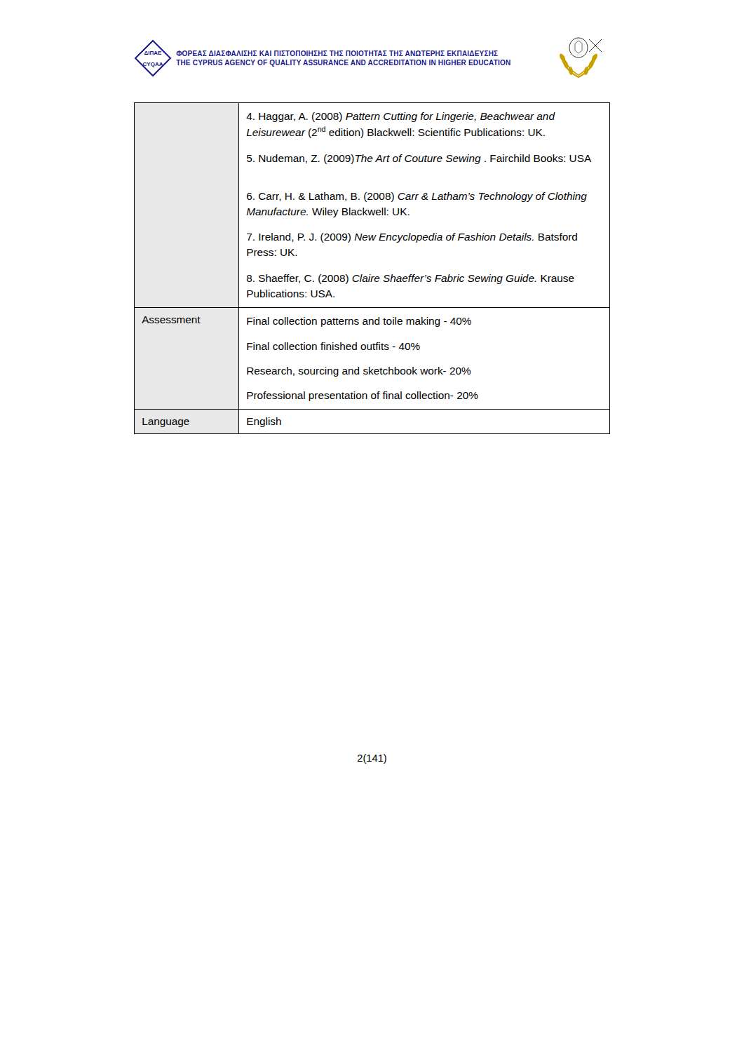ΔΙΠΑΕ CYQAA
ΦΟΡΕΑΣ ΔΙΑΣΦΑΛΙΣΗΣ ΚΑΙ ΠΙΣΤΟΠΟΙΗΣΗΣ ΤΗΣ ΠΟΙΟΤΗΤΑΣ ΤΗΣ ΑΝΩΤΕΡΗΣ ΕΚΠΑΙΔΕΥΣΗΣ
THE CYPRUS AGENCY OF QUALITY ASSURANCE AND ACCREDITATION IN HIGHER EDUCATION
| | 4. Haggar, A. (2008) Pattern Cutting for Lingerie, Beachwear and Leisurewear (2 nd edition) Blackwell: Scientific Publications: UK. 5. Nudeman, Z. (2009) The Art of Couture Sewing . Fairchild Books: USA 6. Carr, H. & Latham, B. (2008) Carr & Latham’s Technology of Clothing Manufacture. Wiley Blackwell: UK. 7. Ireland, P. J. (2009) New Encyclopedia of Fashion Details. Batsford Press: UK. 8. Shaeffer, C. (2008) Claire Shaeffer’s Fabric Sewing Guide. Krause Publications: USA. |
| Assessment | Final collection patterns and toile making - 40% Final collection finished outfits - 40% Research, sourcing and sketchbook work- 20% Professional presentation of final collection- 20% |
| Language | English |
2(141)